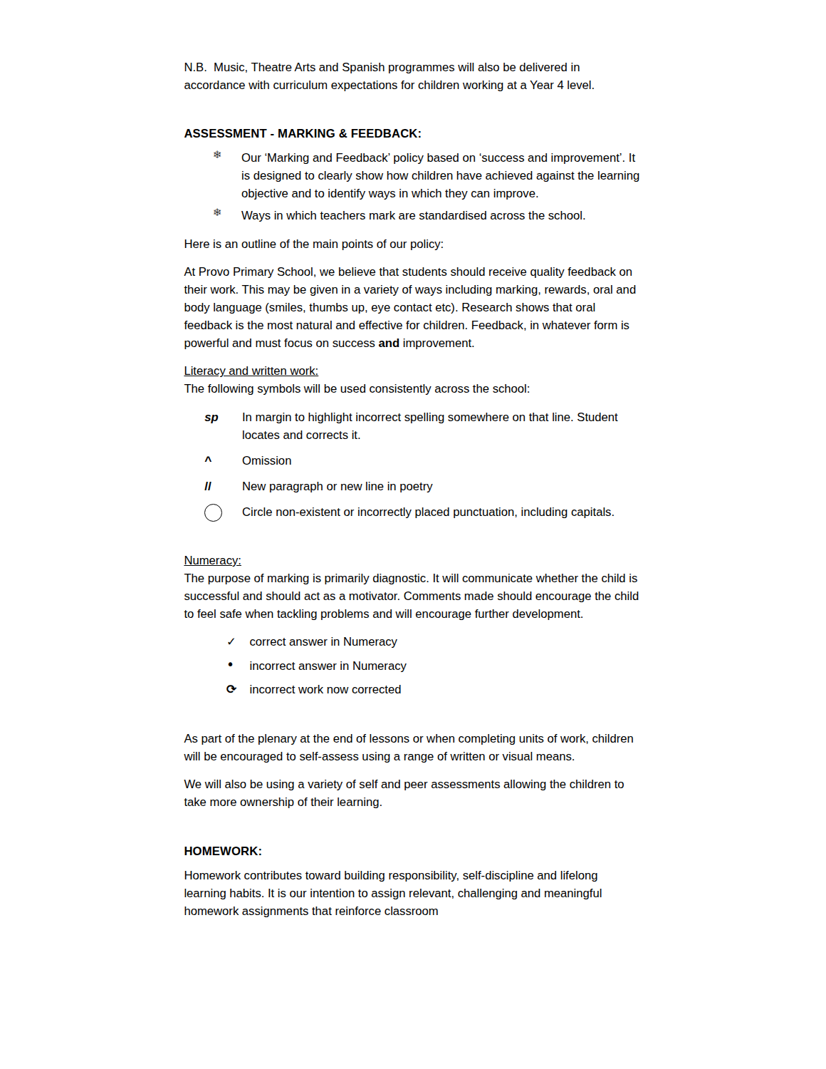N.B. Music, Theatre Arts and Spanish programmes will also be delivered in accordance with curriculum expectations for children working at a Year 4 level.
ASSESSMENT - MARKING & FEEDBACK:
❄Our ‘Marking and Feedback’ policy based on ‘success and improvement’. It is designed to clearly show how children have achieved against the learning objective and to identify ways in which they can improve.
❄Ways in which teachers mark are standardised across the school.
Here is an outline of the main points of our policy:
At Provo Primary School, we believe that students should receive quality feedback on their work. This may be given in a variety of ways including marking, rewards, oral and body language (smiles, thumbs up, eye contact etc). Research shows that oral feedback is the most natural and effective for children. Feedback, in whatever form is powerful and must focus on success and improvement.
Literacy and written work:
The following symbols will be used consistently across the school:
sp In margin to highlight incorrect spelling somewhere on that line. Student locates and corrects it.
^Omission
//New paragraph or new line in poetry
Circle non-existent or incorrectly placed punctuation, including capitals.
Numeracy:
The purpose of marking is primarily diagnostic. It will communicate whether the child is successful and should act as a motivator. Comments made should encourage the child to feel safe when tackling problems and will encourage further development.
✓correct answer in Numeracy
•incorrect answer in Numeracy
⟳incorrect work now corrected
As part of the plenary at the end of lessons or when completing units of work, children will be encouraged to self-assess using a range of written or visual means.
We will also be using a variety of self and peer assessments allowing the children to take more ownership of their learning.
HOMEWORK:
Homework contributes toward building responsibility, self-discipline and lifelong learning habits. It is our intention to assign relevant, challenging and meaningful homework assignments that reinforce classroom